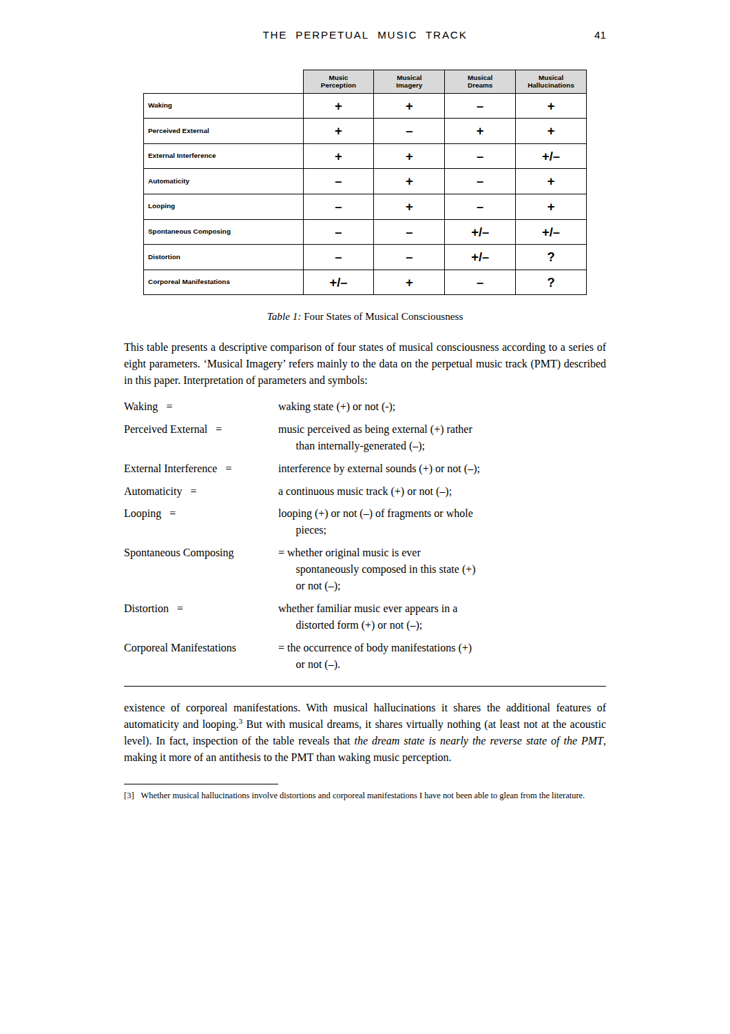THE PERPETUAL MUSIC TRACK 41
| | Music Perception | Musical Imagery | Musical Dreams | Musical Hallucinations |
| --- | --- | --- | --- | --- |
| Waking | + | + | – | + |
| Perceived External | + | – | + | + |
| External Interference | + | + | – | +/– |
| Automaticity | – | + | – | + |
| Looping | – | + | – | + |
| Spontaneous Composing | – | – | +/– | +/– |
| Distortion | – | – | +/– | ? |
| Corporeal Manifestations | +/– | + | – | ? |
Table 1: Four States of Musical Consciousness
This table presents a descriptive comparison of four states of musical consciousness according to a series of eight parameters. ‘Musical Imagery’ refers mainly to the data on the perpetual music track (PMT) described in this paper. Interpretation of parameters and symbols:
Waking =
waking state (+) or not (-);
Perceived External =
music perceived as being external (+) ratherthan internally-generated (–);
External Interference =
interference by external sounds (+) or not (–);
Automaticity =
a continuous music track (+) or not (–);
Looping =
looping (+) or not (–) of fragments or wholepieces;
Spontaneous Composing
= whether original music is everspontaneously composed in this state (+) or not (–);
Distortion =
whether familiar music ever appears in adistorted form (+) or not (–);
Corporeal Manifestations
= the occurrence of body manifestations (+)or not (–).
existence of corporeal manifestations. With musical hallucinations it shares the additional features of automaticity and looping.3 But with musical dreams, it shares virtually nothing (at least not at the acoustic level). In fact, inspection of the table reveals that the dream state is nearly the reverse state of the PMT, making it more of an antithesis to the PMT than waking music perception.
[3] Whether musical hallucinations involve distortions and corporeal manifestations I have not been able to glean from the literature.